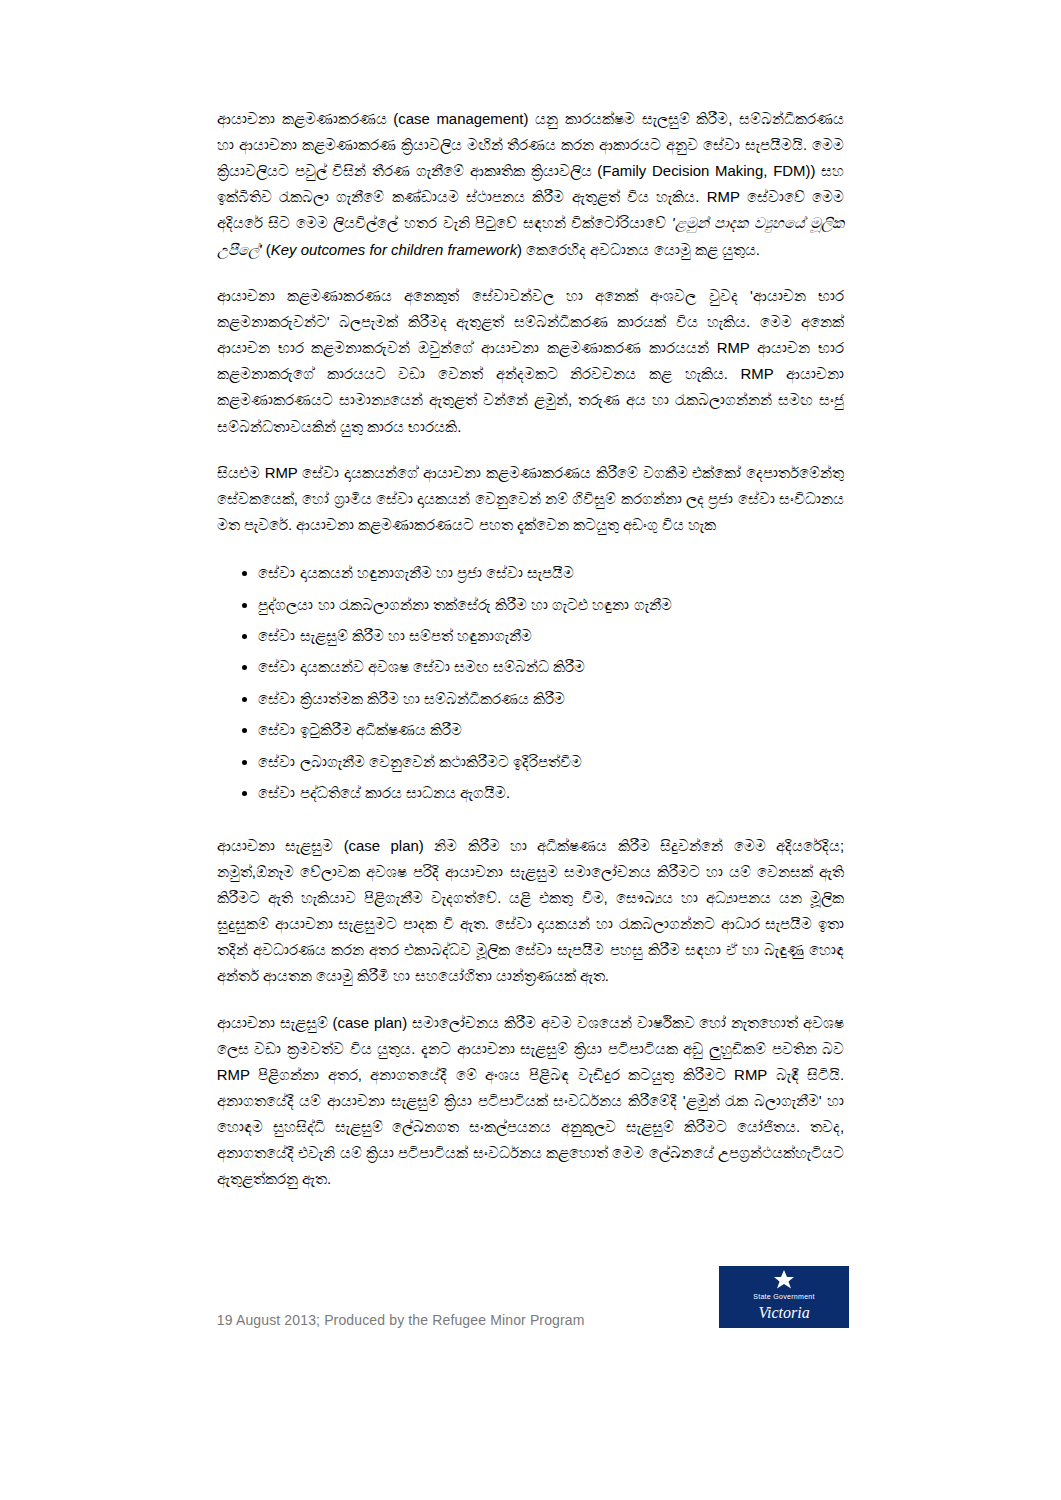ආයාචනා කළමණාකරණය (case management) යනු කාරයක්ෂම සැලසුම් කිරීම, සම්බන්ධීකරණය හා ආයාචනා කළමණාකරණ ක්‍රියාවලිය මඟින් තීරණය කරන ආකාරයට අනුව සේවා සැපයීමයි. මෙම ක්‍රියාවලියට පවුල් විසින් තීරණ ගැනීමේ ආකෘතික ක්‍රියාවලිය (Family Decision Making, FDM)) සහ ඉක්බිතිව රැකබලා ගැනීමේ කණ්ඩායම ස්ථාපනය කිරීම ඇතුළත් විය හැකිය. RMP සේවාවේ මෙම අදියරේ සිට මෙම ලියවිල්ලේ හතර වැනි පිටුවේ සඳහන් වික්ටෝරියාවේ 'ළමුන් පාදක ව්‍යුහයේ මූලික උපීලේ' (Key outcomes for children framework) කෙරෙහිද අවධානය යොමු කළ යුතුය.
ආයාචනා කළමණාකරණය අනෙකුත් සේවාවන්වල හා අනෙක් අංශවල වුවද 'ආයාචන භාර කළමනාකරුවන්ට' බලපැමක් කිරීමද ඇතුළත් සම්බන්ධීකරණ කාරයක් විය හැකිය. මෙම අනෙක් ආයාචන භාර කළමනාකරුවන් ඔවුන්ගේ ආයාචනා කළමණාකරණ කාරයයන් RMP ආයාචන භාර කළමනාකරුගේ කාරයයට වඩා වෙනත් අන්දමකට නිරවචනය කළ හැකිය. RMP ආයාචනා කළමණාකරණයට සාමාන්‍යයෙන් ඇතුළත් වන්නේ ළමුන්, තරුණ අය හා රැකබලාගන්නන් සමඟ සංජු සම්බන්ධතාවයකින් යුතු කාරය භාරයකි.
සියළුම RMP සේවා දායකයන්ගේ ආයාචනා කළමණාකරණය කිරීමේ වගකීම එක්කෝ දෙපාර්තමේන්තු සේවකයෙක්, හෝ ග්‍රාමීය සේවා දායකයන් වෙනුවෙන් නම් ගිවිසුම් කරගන්නා ලද ප්‍රජා සේවා සංවිධානය මත පැවරේ. ආයාචනා කළමණාකරණයට පහත දැක්වෙන කටයුතු අඩංගු විය හැක
සේවා දායකයන් හඳුනාගැනීම හා ප්‍රජා සේවා සැපයීම
පුද්ගලයා හා රැකබලාගන්නා තක්සේරු කිරීම හා ගැටළු හඳුනා ගැනීම
සේවා සැළසුම් කිරීම හා සම්පත් හඳුනාගැනීම
සේවා දායකයන්ව අවශෂ සේවා සමඟ සම්බන්ධ කිරීම
සේවා ක්‍රියාත්මක කිරීම හා සම්බන්ධීකරණය කිරීම
සේවා ඉටුකිරීම අධීක්ෂණය කිරීම
සේවා ලබාගැනීම වෙනුවෙන් කථාකිරීමට ඉදිරිපත්වීම
සේවා පද්ධතියේ කාරය සාධනය ඇගයීම.
ආයාචනා සැළසුම (case plan) නිම කිරීම හා අධීක්ෂණය කිරීම සිදුවන්නේ මෙම අදියරේදිය; නමුත්,ඕනෑම වේලාවක අවශෂ පරිදි ආයාචනා සැළසුම සමාලෝචනය කිරීමට හා යම් වෙනසක් ඇති කිරීමට ඇති හැකියාව පිළිගැනීම වැදගත්වේ. යළි එකතු වීම, සෞඛ්‍යය හා අධ්‍යාපනය යන මූලික සුදුසුකම් ආයාචනා සැළසුමට පාදක වී ඇත. සේවා දායකයන් හා රැකබලාගන්නට ආධාර සැපයීම ඉතා තදින් අවධාරණය කරන අතර එකාබද්ධව මූලික සේවා සැපයීම පහසු කිරීම සඳහා ඒ හා බැඳුණු හොඳ අන්තර් ආයතන යොමු කිරීමී හා සහයෝගිතා යාන්ත්‍රණයක් ඇත.
ආයාචනා සැළසුම් (case plan) සමාලෝචනය කිරීම අවම වශයෙන් වාර්ෂිකව හෝ නැතහොත් අවශෂ ලෙස වඩා ක්‍රමවත්ව විය යුතුය. දැනට ආයාචනා සැළසුම් ක්‍රියා පටිපාටියක අඩු ලුහුඩිකම් පවතින බව RMP පිළිගන්නා අතර, අනාගතයේදී මේ අංශය පිළිබඳ වැඩිදුර කටයුතු කිරීමට RMP බැඳී සිටියි. අනාගතයේදී යම් ආයාචනා සැළසුම් ක්‍රියා පටිපාටියක් සංවර්ධනය කිරීමේදී 'ළමුන් රැක බලාගැනීම' හා හොඳම සුහසිද්ධි සැළසුම් ලේඛනගත සංකල්පයනය අනුකූලව සැළසුම් කිරීමට යෝජිතය. තවද, අනාගතයේදී එවැනි යම් ක්‍රියා පටිපාටියක් සංවර්ධනය කළහොත් මෙම ලේඛනයේ උපග්‍රන්ථයක්හැටියට ඇතුළත්කරනු ඇත.
19 August 2013; Produced by the Refugee Minor Program
State Government Victoria